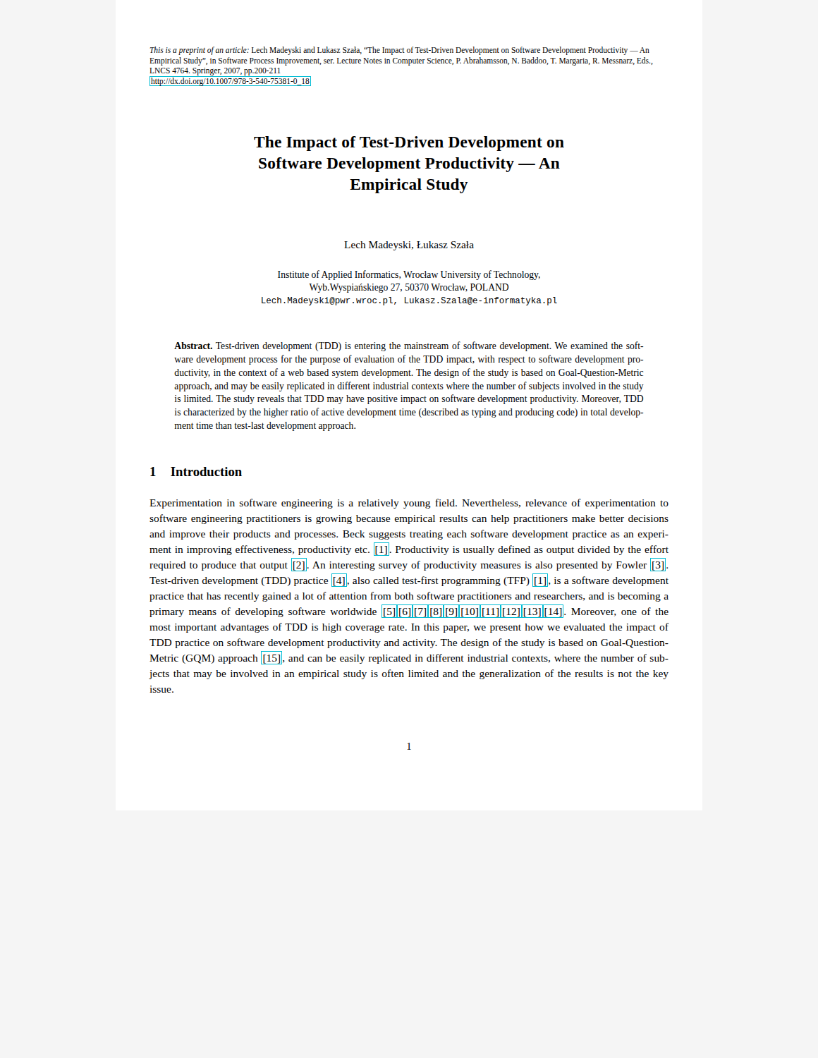This is a preprint of an article: Lech Madeyski and Lukasz Szała, “The Impact of Test-Driven Development on Software Development Productivity — An Empirical Study”, in Software Process Improvement, ser. Lecture Notes in Computer Science, P. Abrahamsson, N. Baddoo, T. Margaria, R. Messnarz, Eds., LNCS 4764. Springer, 2007, pp.200-211
http://dx.doi.org/10.1007/978-3-540-75381-0_18
The Impact of Test-Driven Development on
Software Development Productivity — An
Empirical Study
Lech Madeyski, Łukasz Szała
Institute of Applied Informatics, Wrocław University of Technology,
Wyb.Wyspiańskiego 27, 50370 Wrocław, POLAND
Lech.Madeyski@pwr.wroc.pl, Lukasz.Szala@e-informatyka.pl
Abstract. Test-driven development (TDD) is entering the mainstream of software development. We examined the software development process for the purpose of evaluation of the TDD impact, with respect to software development productivity, in the context of a web based system development. The design of the study is based on Goal-Question-Metric approach, and may be easily replicated in different industrial contexts where the number of subjects involved in the study is limited. The study reveals that TDD may have positive impact on software development productivity. Moreover, TDD is characterized by the higher ratio of active development time (described as typing and producing code) in total development time than test-last development approach.
1 Introduction
Experimentation in software engineering is a relatively young field. Nevertheless, relevance of experimentation to software engineering practitioners is growing because empirical results can help practitioners make better decisions and improve their products and processes. Beck suggests treating each software development practice as an experiment in improving effectiveness, productivity etc. [1]. Productivity is usually defined as output divided by the effort required to produce that output [2]. An interesting survey of productivity measures is also presented by Fowler [3]. Test-driven development (TDD) practice [4], also called test-first programming (TFP) [1], is a software development practice that has recently gained a lot of attention from both software practitioners and researchers, and is becoming a primary means of developing software worldwide [5][6][7][8][9][10][11][12][13][14]. Moreover, one of the most important advantages of TDD is high coverage rate. In this paper, we present how we evaluated the impact of TDD practice on software development productivity and activity. The design of the study is based on Goal-Question-Metric (GQM) approach [15], and can be easily replicated in different industrial contexts, where the number of subjects that may be involved in an empirical study is often limited and the generalization of the results is not the key issue.
1